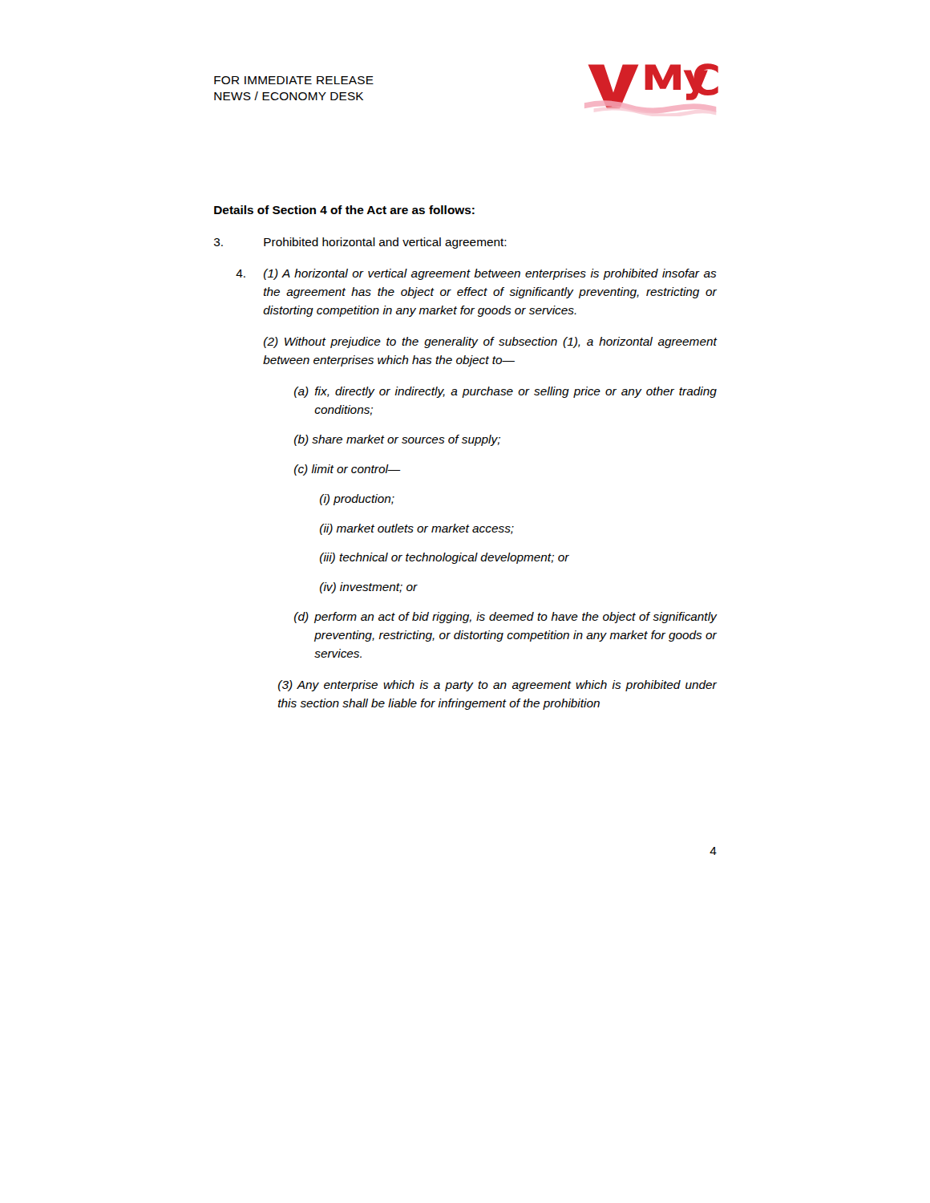FOR IMMEDIATE RELEASE
NEWS / ECONOMY DESK
Details of Section 4 of the Act are as follows:
3.
Prohibited horizontal and vertical agreement:
4.
(1) A horizontal or vertical agreement between enterprises is prohibited insofar as the agreement has the object or effect of significantly preventing, restricting or distorting competition in any market for goods or services.
(2) Without prejudice to the generality of subsection (1), a horizontal agreement between enterprises which has the object to—
(a)
fix, directly or indirectly, a purchase or selling price or any other trading conditions;
(b) share market or sources of supply;
(c) limit or control—
(i) production;
(ii) market outlets or market access;
(iii) technical or technological development; or
(iv) investment; or
(d)
perform an act of bid rigging, is deemed to have the object of significantly preventing, restricting, or distorting competition in any market for goods or services.
(3) Any enterprise which is a party to an agreement which is prohibited under this section shall be liable for infringement of the prohibition
4